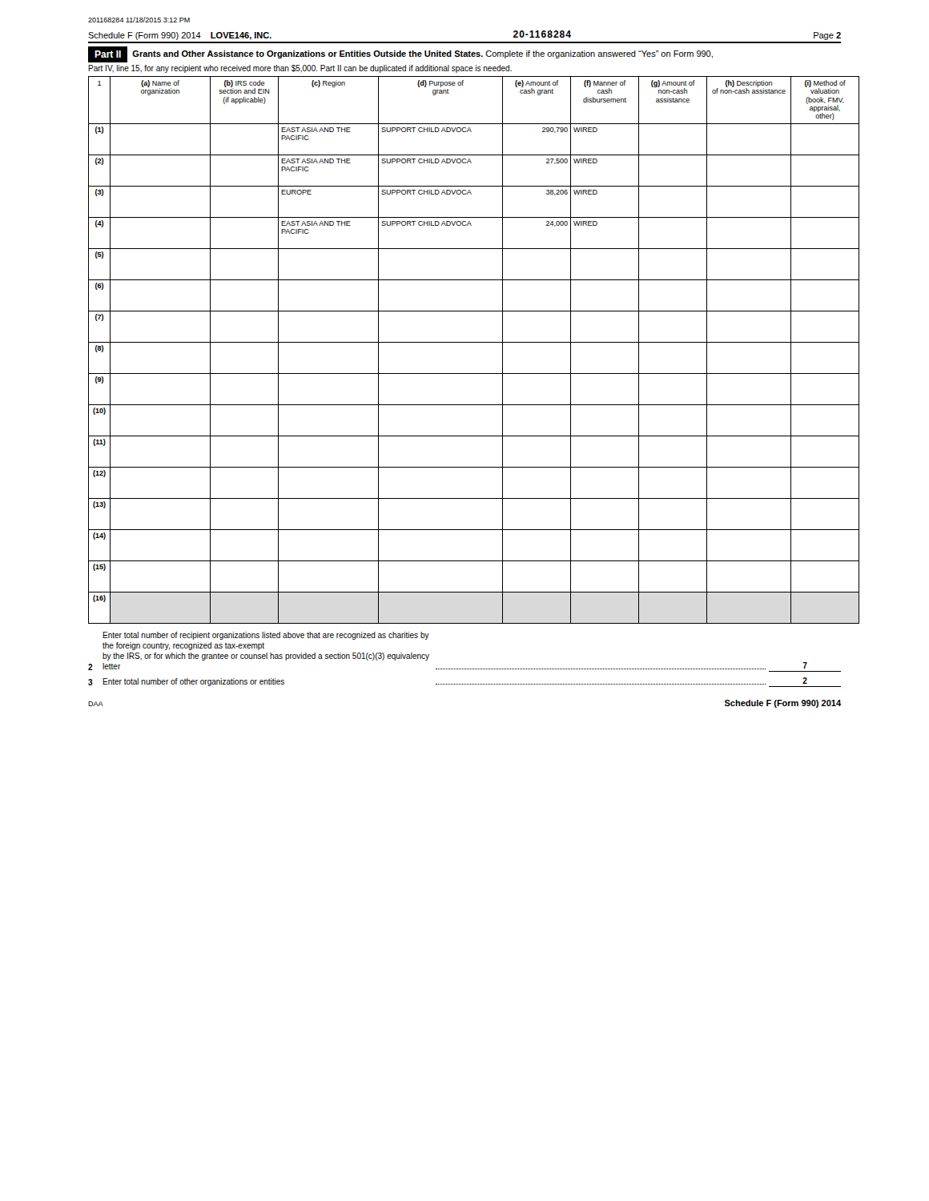201168284 11/18/2015 3:12 PM
Schedule F (Form 990) 2014 LOVE146, INC.
20-1168284
Page 2
Part II
Grants and Other Assistance to Organizations or Entities Outside the United States. Complete if the organization answered “Yes” on Form 990,
Part IV, line 15, for any recipient who received more than $5,000. Part II can be duplicated if additional space is needed.
| 1 | (a) Name of organization | (b) IRS code section and EIN (if applicable) | (c) Region | (d) Purpose of grant | (e) Amount of cash grant | (f) Manner of cash disbursement | (g) Amount of non-cash assistance | (h) Description of non-cash assistance | (i) Method of valuation (book, FMV, appraisal, other) |
| --- | --- | --- | --- | --- | --- | --- | --- | --- | --- |
| (1) | | | EAST ASIA AND THE PACIFIC | SUPPORT CHILD ADVOCA | 290,790 | WIRED | | | |
| (2) | | | EAST ASIA AND THE PACIFIC | SUPPORT CHILD ADVOCA | 27,500 | WIRED | | | |
| (3) | | | EUROPE | SUPPORT CHILD ADVOCA | 38,206 | WIRED | | | |
| (4) | | | EAST ASIA AND THE PACIFIC | SUPPORT CHILD ADVOCA | 24,000 | WIRED | | | |
| (5) | | | | | | | | | |
| (6) | | | | | | | | | |
| (7) | | | | | | | | | |
| (8) | | | | | | | | | |
| (9) | | | | | | | | | |
| (10) | | | | | | | | | |
| (11) | | | | | | | | | |
| (12) | | | | | | | | | |
| (13) | | | | | | | | | |
| (14) | | | | | | | | | |
| (15) | | | | | | | | | |
| (16) | | | | | | | | | |
2
Enter total number of recipient organizations listed above that are recognized as charities by the foreign country, recognized as tax-exempt
by the IRS, or for which the grantee or counsel has provided a section 501(c)(3) equivalency letter
7
3
Enter total number of other organizations or entities
2
DAA
Schedule F (Form 990) 2014